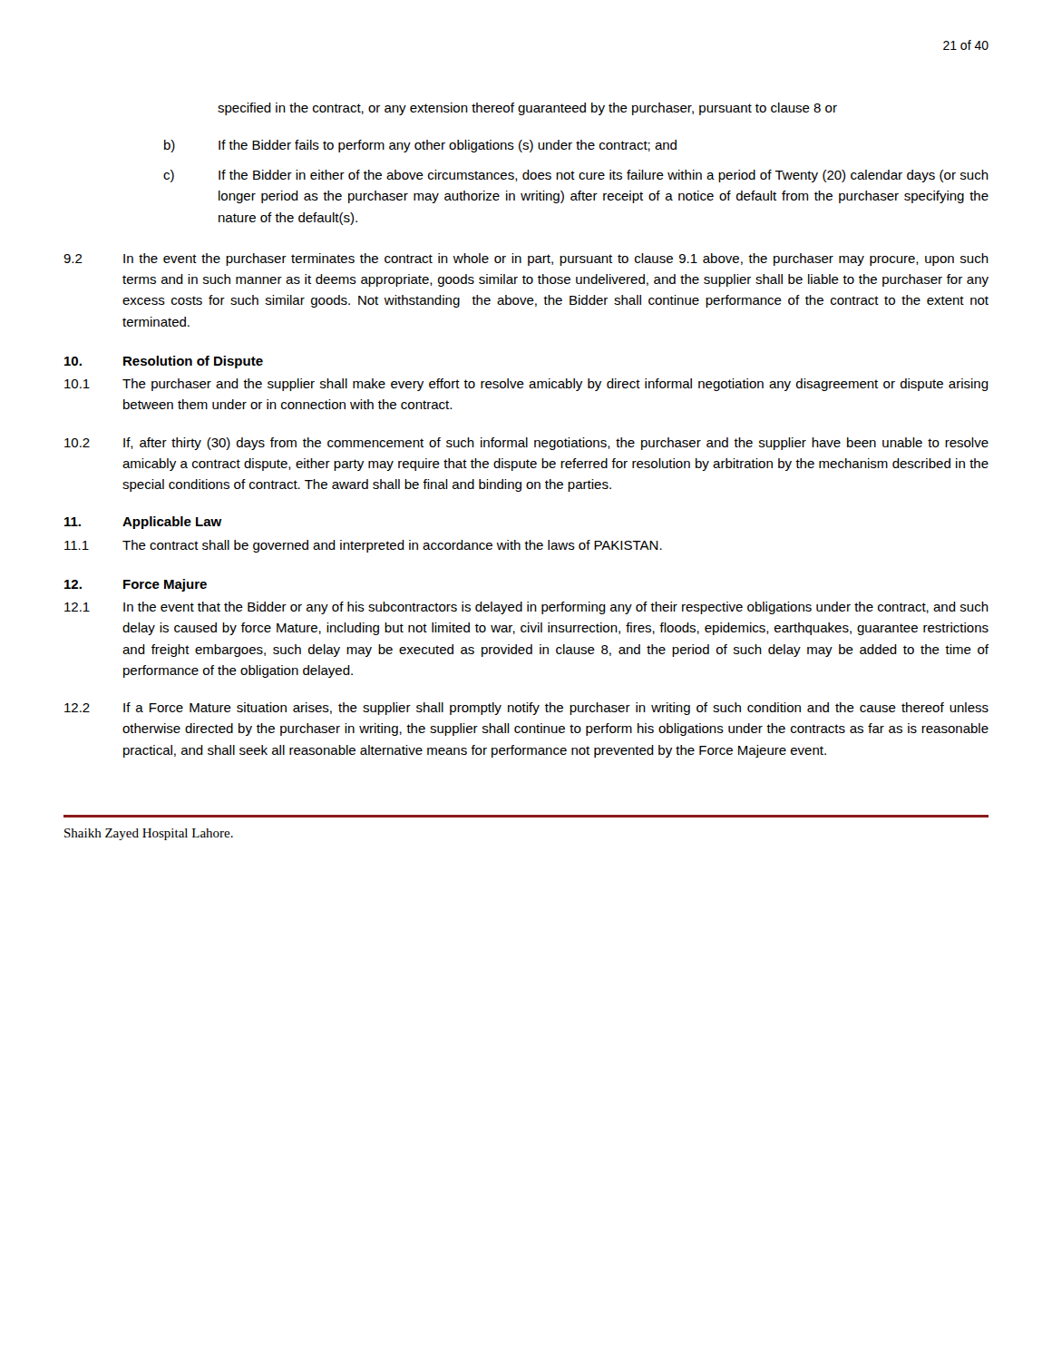21 of 40
specified in the contract, or any extension thereof guaranteed by the purchaser, pursuant to clause 8 or
b)
If the Bidder fails to perform any other obligations (s) under the contract; and
c)
If the Bidder in either of the above circumstances, does not cure its failure within a period of Twenty (20) calendar days (or such longer period as the purchaser may authorize in writing) after receipt of a notice of default from the purchaser specifying the nature of the default(s).
9.2
In the event the purchaser terminates the contract in whole or in part, pursuant to clause 9.1 above, the purchaser may procure, upon such terms and in such manner as it deems appropriate, goods similar to those undelivered, and the supplier shall be liable to the purchaser for any excess costs for such similar goods. Not withstanding the above, the Bidder shall continue performance of the contract to the extent not terminated.
10.
Resolution of Dispute
10.1
The purchaser and the supplier shall make every effort to resolve amicably by direct informal negotiation any disagreement or dispute arising between them under or in connection with the contract.
10.2
If, after thirty (30) days from the commencement of such informal negotiations, the purchaser and the supplier have been unable to resolve amicably a contract dispute, either party may require that the dispute be referred for resolution by arbitration by the mechanism described in the special conditions of contract. The award shall be final and binding on the parties.
11.
Applicable Law
11.1
The contract shall be governed and interpreted in accordance with the laws of PAKISTAN.
12.
Force Majure
12.1
In the event that the Bidder or any of his subcontractors is delayed in performing any of their respective obligations under the contract, and such delay is caused by force Mature, including but not limited to war, civil insurrection, fires, floods, epidemics, earthquakes, guarantee restrictions and freight embargoes, such delay may be executed as provided in clause 8, and the period of such delay may be added to the time of performance of the obligation delayed.
12.2
If a Force Mature situation arises, the supplier shall promptly notify the purchaser in writing of such condition and the cause thereof unless otherwise directed by the purchaser in writing, the supplier shall continue to perform his obligations under the contracts as far as is reasonable practical, and shall seek all reasonable alternative means for performance not prevented by the Force Majeure event.
Shaikh Zayed Hospital Lahore.